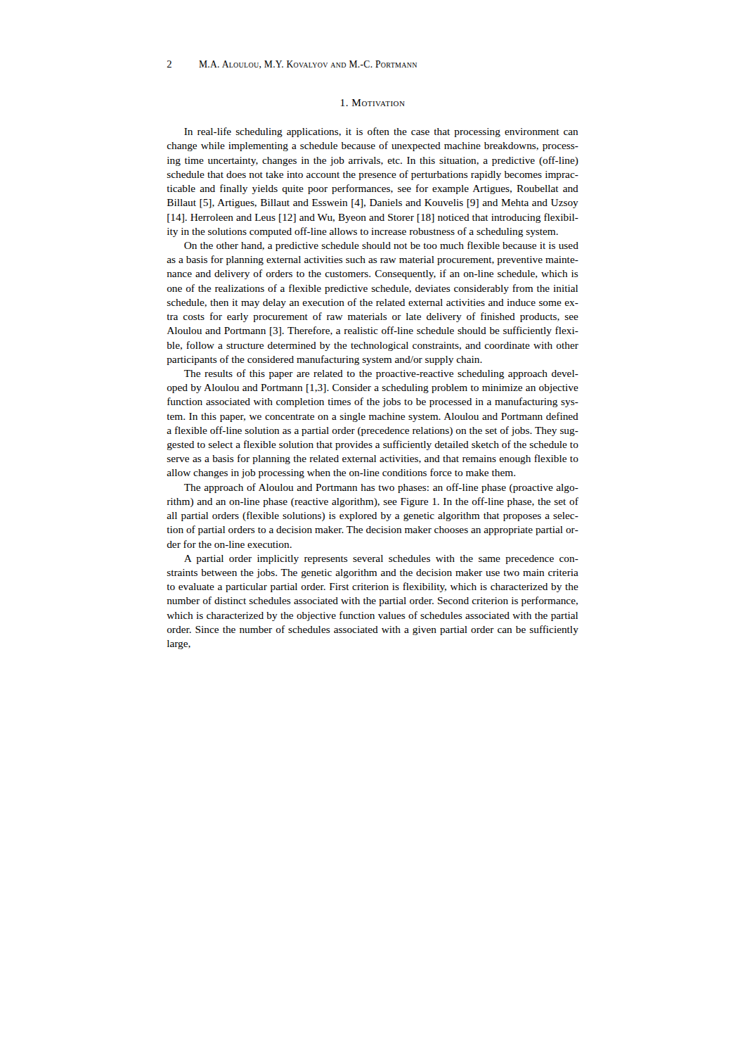2 M.A. Aloulou, M.Y. Kovalyov and M.-C. Portmann
1. Motivation
In real-life scheduling applications, it is often the case that processing environment can change while implementing a schedule because of unexpected machine breakdowns, processing time uncertainty, changes in the job arrivals, etc. In this situation, a predictive (off-line) schedule that does not take into account the presence of perturbations rapidly becomes impracticable and finally yields quite poor performances, see for example Artigues, Roubellat and Billaut [5], Artigues, Billaut and Esswein [4], Daniels and Kouvelis [9] and Mehta and Uzsoy [14]. Herroleen and Leus [12] and Wu, Byeon and Storer [18] noticed that introducing flexibility in the solutions computed off-line allows to increase robustness of a scheduling system.
On the other hand, a predictive schedule should not be too much flexible because it is used as a basis for planning external activities such as raw material procurement, preventive maintenance and delivery of orders to the customers. Consequently, if an on-line schedule, which is one of the realizations of a flexible predictive schedule, deviates considerably from the initial schedule, then it may delay an execution of the related external activities and induce some extra costs for early procurement of raw materials or late delivery of finished products, see Aloulou and Portmann [3]. Therefore, a realistic off-line schedule should be sufficiently flexible, follow a structure determined by the technological constraints, and coordinate with other participants of the considered manufacturing system and/or supply chain.
The results of this paper are related to the proactive-reactive scheduling approach developed by Aloulou and Portmann [1,3]. Consider a scheduling problem to minimize an objective function associated with completion times of the jobs to be processed in a manufacturing system. In this paper, we concentrate on a single machine system. Aloulou and Portmann defined a flexible off-line solution as a partial order (precedence relations) on the set of jobs. They suggested to select a flexible solution that provides a sufficiently detailed sketch of the schedule to serve as a basis for planning the related external activities, and that remains enough flexible to allow changes in job processing when the on-line conditions force to make them.
The approach of Aloulou and Portmann has two phases: an off-line phase (proactive algorithm) and an on-line phase (reactive algorithm), see Figure 1. In the off-line phase, the set of all partial orders (flexible solutions) is explored by a genetic algorithm that proposes a selection of partial orders to a decision maker. The decision maker chooses an appropriate partial order for the on-line execution.
A partial order implicitly represents several schedules with the same precedence constraints between the jobs. The genetic algorithm and the decision maker use two main criteria to evaluate a particular partial order. First criterion is flexibility, which is characterized by the number of distinct schedules associated with the partial order. Second criterion is performance, which is characterized by the objective function values of schedules associated with the partial order. Since the number of schedules associated with a given partial order can be sufficiently large,